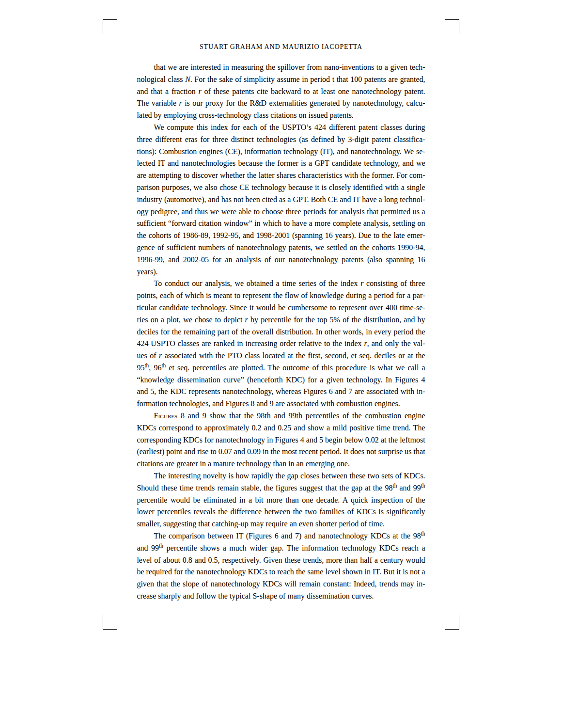Stuart Graham and Maurizio Iacopetta
that we are interested in measuring the spillover from nano-inventions to a given technological class N. For the sake of simplicity assume in period t that 100 patents are granted, and that a fraction r of these patents cite backward to at least one nanotechnology patent. The variable r is our proxy for the R&D externalities generated by nanotechnology, calculated by employing cross-technology class citations on issued patents.
We compute this index for each of the USPTO’s 424 different patent classes during three different eras for three distinct technologies (as defined by 3-digit patent classifications): Combustion engines (CE), information technology (IT), and nanotechnology. We selected IT and nanotechnologies because the former is a GPT candidate technology, and we are attempting to discover whether the latter shares characteristics with the former. For comparison purposes, we also chose CE technology because it is closely identified with a single industry (automotive), and has not been cited as a GPT. Both CE and IT have a long technology pedigree, and thus we were able to choose three periods for analysis that permitted us a sufficient “forward citation window” in which to have a more complete analysis, settling on the cohorts of 1986-89, 1992-95, and 1998-2001 (spanning 16 years). Due to the late emergence of sufficient numbers of nanotechnology patents, we settled on the cohorts 1990-94, 1996-99, and 2002-05 for an analysis of our nanotechnology patents (also spanning 16 years).
To conduct our analysis, we obtained a time series of the index r consisting of three points, each of which is meant to represent the flow of knowledge during a period for a particular candidate technology. Since it would be cumbersome to represent over 400 time-series on a plot, we chose to depict r by percentile for the top 5% of the distribution, and by deciles for the remaining part of the overall distribution. In other words, in every period the 424 USPTO classes are ranked in increasing order relative to the index r, and only the values of r associated with the PTO class located at the first, second, et seq. deciles or at the 95th, 96th et seq. percentiles are plotted. The outcome of this procedure is what we call a “knowledge dissemination curve” (henceforth KDC) for a given technology. In Figures 4 and 5, the KDC represents nanotechnology, whereas Figures 6 and 7 are associated with information technologies, and Figures 8 and 9 are associated with combustion engines.
Figures 8 and 9 show that the 98th and 99th percentiles of the combustion engine KDCs correspond to approximately 0.2 and 0.25 and show a mild positive time trend. The corresponding KDCs for nanotechnology in Figures 4 and 5 begin below 0.02 at the leftmost (earliest) point and rise to 0.07 and 0.09 in the most recent period. It does not surprise us that citations are greater in a mature technology than in an emerging one.
The interesting novelty is how rapidly the gap closes between these two sets of KDCs. Should these time trends remain stable, the figures suggest that the gap at the 98th and 99th percentile would be eliminated in a bit more than one decade. A quick inspection of the lower percentiles reveals the difference between the two families of KDCs is significantly smaller, suggesting that catching-up may require an even shorter period of time.
The comparison between IT (Figures 6 and 7) and nanotechnology KDCs at the 98th and 99th percentile shows a much wider gap. The information technology KDCs reach a level of about 0.8 and 0.5, respectively. Given these trends, more than half a century would be required for the nanotechnology KDCs to reach the same level shown in IT. But it is not a given that the slope of nanotechnology KDCs will remain constant: Indeed, trends may increase sharply and follow the typical S-shape of many dissemination curves.